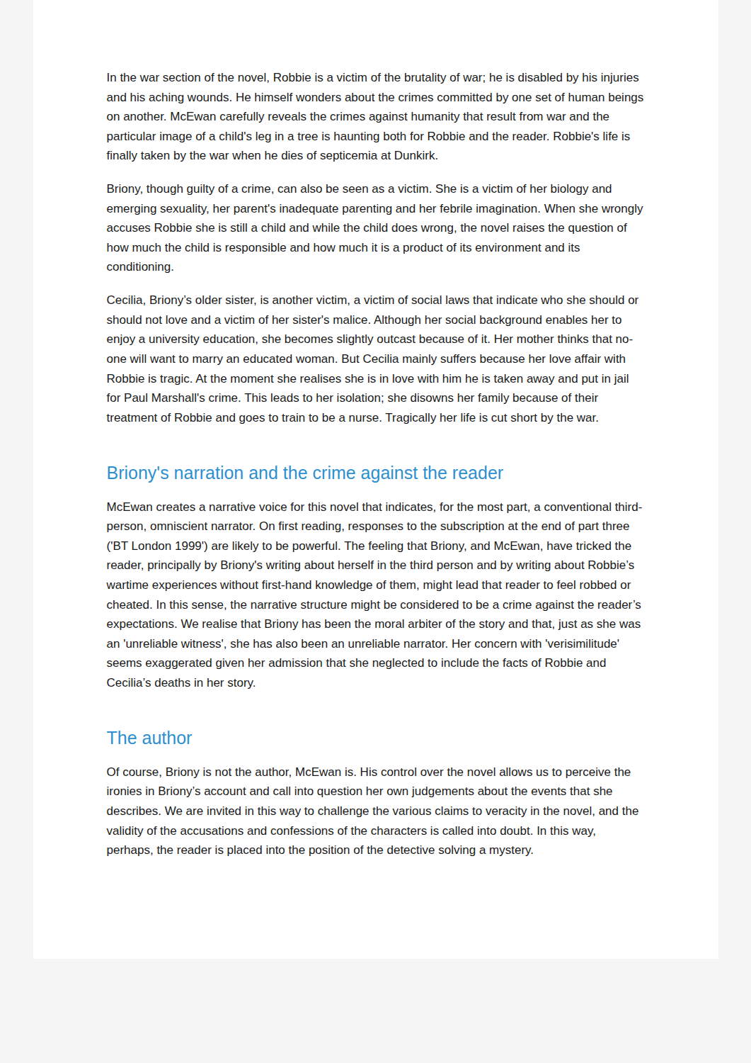In the war section of the novel, Robbie is a victim of the brutality of war; he is disabled by his injuries and his aching wounds. He himself wonders about the crimes committed by one set of human beings on another. McEwan carefully reveals the crimes against humanity that result from war and the particular image of a child's leg in a tree is haunting both for Robbie and the reader. Robbie's life is finally taken by the war when he dies of septicemia at Dunkirk.
Briony, though guilty of a crime, can also be seen as a victim. She is a victim of her biology and emerging sexuality, her parent's inadequate parenting and her febrile imagination. When she wrongly accuses Robbie she is still a child and while the child does wrong, the novel raises the question of how much the child is responsible and how much it is a product of its environment and its conditioning.
Cecilia, Briony’s older sister, is another victim, a victim of social laws that indicate who she should or should not love and a victim of her sister's malice. Although her social background enables her to enjoy a university education, she becomes slightly outcast because of it. Her mother thinks that no-one will want to marry an educated woman. But Cecilia mainly suffers because her love affair with Robbie is tragic. At the moment she realises she is in love with him he is taken away and put in jail for Paul Marshall's crime. This leads to her isolation; she disowns her family because of their treatment of Robbie and goes to train to be a nurse. Tragically her life is cut short by the war.
Briony's narration and the crime against the reader
McEwan creates a narrative voice for this novel that indicates, for the most part, a conventional third-person, omniscient narrator. On first reading, responses to the subscription at the end of part three ('BT London 1999') are likely to be powerful. The feeling that Briony, and McEwan, have tricked the reader, principally by Briony's writing about herself in the third person and by writing about Robbie’s wartime experiences without first-hand knowledge of them, might lead that reader to feel robbed or cheated. In this sense, the narrative structure might be considered to be a crime against the reader’s expectations. We realise that Briony has been the moral arbiter of the story and that, just as she was an 'unreliable witness', she has also been an unreliable narrator. Her concern with 'verisimilitude' seems exaggerated given her admission that she neglected to include the facts of Robbie and Cecilia’s deaths in her story.
The author
Of course, Briony is not the author, McEwan is. His control over the novel allows us to perceive the ironies in Briony’s account and call into question her own judgements about the events that she describes. We are invited in this way to challenge the various claims to veracity in the novel, and the validity of the accusations and confessions of the characters is called into doubt. In this way, perhaps, the reader is placed into the position of the detective solving a mystery.